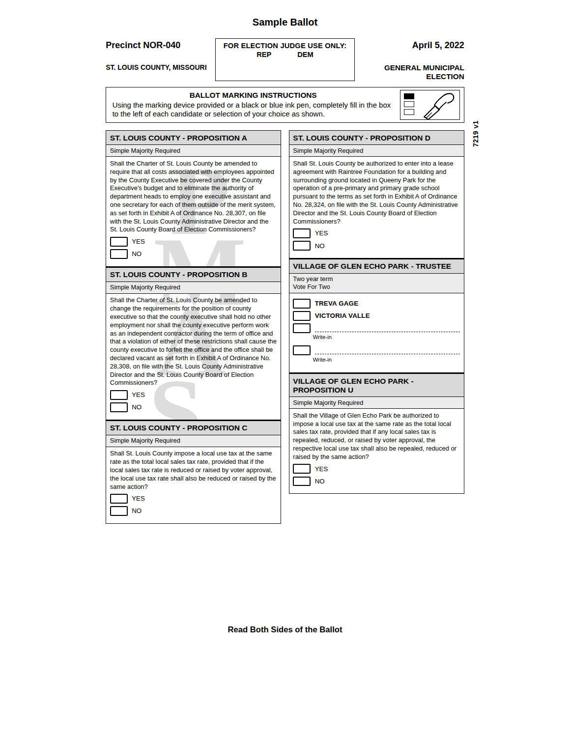Sample Ballot
Precinct NOR-040
ST. LOUIS COUNTY, MISSOURI
FOR ELECTION JUDGE USE ONLY:
REP DEM
April 5, 2022
GENERAL MUNICIPAL ELECTION
BALLOT MARKING INSTRUCTIONS
Using the marking device provided or a black or blue ink pen, completely fill in the box to the left of each candidate or selection of your choice as shown.
7219 v1
P M A S
ST. LOUIS COUNTY - PROPOSITION A
Simple Majority Required
Shall the Charter of St. Louis County be amended to require that all costs associated with employees appointed by the County Executive be covered under the County Executive's budget and to eliminate the authority of department heads to employ one executive assistant and one secretary for each of them outside of the merit system, as set forth in Exhibit A of Ordinance No. 28,307, on file with the St. Louis County Administrative Director and the St. Louis County Board of Election Commissioners?
YES
NO
ST. LOUIS COUNTY - PROPOSITION B
Simple Majority Required
Shall the Charter of St. Louis County be amended to change the requirements for the position of county executive so that the county executive shall hold no other employment nor shall the county executive perform work as an independent contractor during the term of office and that a violation of either of these restrictions shall cause the county executive to forfeit the office and the office shall be declared vacant as set forth in Exhibit A of Ordinance No. 28,308, on file with the St. Louis County Administrative Director and the St. Louis County Board of Election Commissioners?
YES
NO
ST. LOUIS COUNTY - PROPOSITION C
Simple Majority Required
Shall St. Louis County impose a local use tax at the same rate as the total local sales tax rate, provided that if the local sales tax rate is reduced or raised by voter approval, the local use tax rate shall also be reduced or raised by the same action?
YES
NO
ST. LOUIS COUNTY - PROPOSITION D
Simple Majority Required
Shall St. Louis County be authorized to enter into a lease agreement with Raintree Foundation for a building and surrounding ground located in Queeny Park for the operation of a pre-primary and primary grade school pursuant to the terms as set forth in Exhibit A of Ordinance No. 28,324, on file with the St. Louis County Administrative Director and the St. Louis County Board of Election Commissioners?
YES
NO
VILLAGE OF GLEN ECHO PARK - TRUSTEE
Two year term
Vote For Two
TREVA GAGE
VICTORIA VALLE
Write-in
Write-in
VILLAGE OF GLEN ECHO PARK - PROPOSITION U
Simple Majority Required
Shall the Village of Glen Echo Park be authorized to impose a local use tax at the same rate as the total local sales tax rate, provided that if any local sales tax is repealed, reduced, or raised by voter approval, the respective local use tax shall also be repealed, reduced or raised by the same action?
YES
NO
Read Both Sides of the Ballot